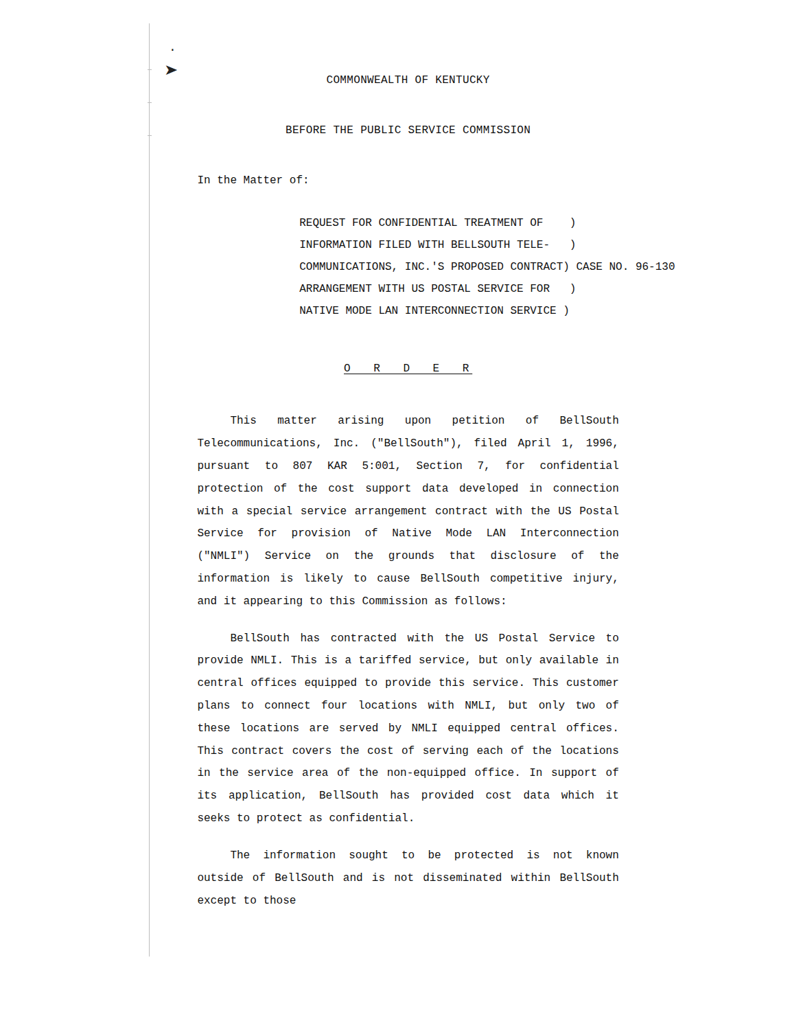.
➤
COMMONWEALTH OF KENTUCKY
BEFORE THE PUBLIC SERVICE COMMISSION
In the Matter of:
| REQUEST FOR CONFIDENTIAL TREATMENT OF | ) | |
| INFORMATION FILED WITH BELLSOUTH TELE- | ) | |
| COMMUNICATIONS, INC.'S PROPOSED CONTRACT) | | CASE NO. 96-130 |
| ARRANGEMENT WITH US POSTAL SERVICE FOR | ) | |
| NATIVE MODE LAN INTERCONNECTION SERVICE ) | | |
O R D E R
This matter arising upon petition of BellSouth Telecommunications, Inc. ("BellSouth"), filed April 1, 1996, pursuant to 807 KAR 5:001, Section 7, for confidential protection of the cost support data developed in connection with a special service arrangement contract with the US Postal Service for provision of Native Mode LAN Interconnection ("NMLI") Service on the grounds that disclosure of the information is likely to cause BellSouth competitive injury, and it appearing to this Commission as follows:
BellSouth has contracted with the US Postal Service to provide NMLI. This is a tariffed service, but only available in central offices equipped to provide this service. This customer plans to connect four locations with NMLI, but only two of these locations are served by NMLI equipped central offices. This contract covers the cost of serving each of the locations in the service area of the non-equipped office. In support of its application, BellSouth has provided cost data which it seeks to protect as confidential.
The information sought to be protected is not known outside of BellSouth and is not disseminated within BellSouth except to those